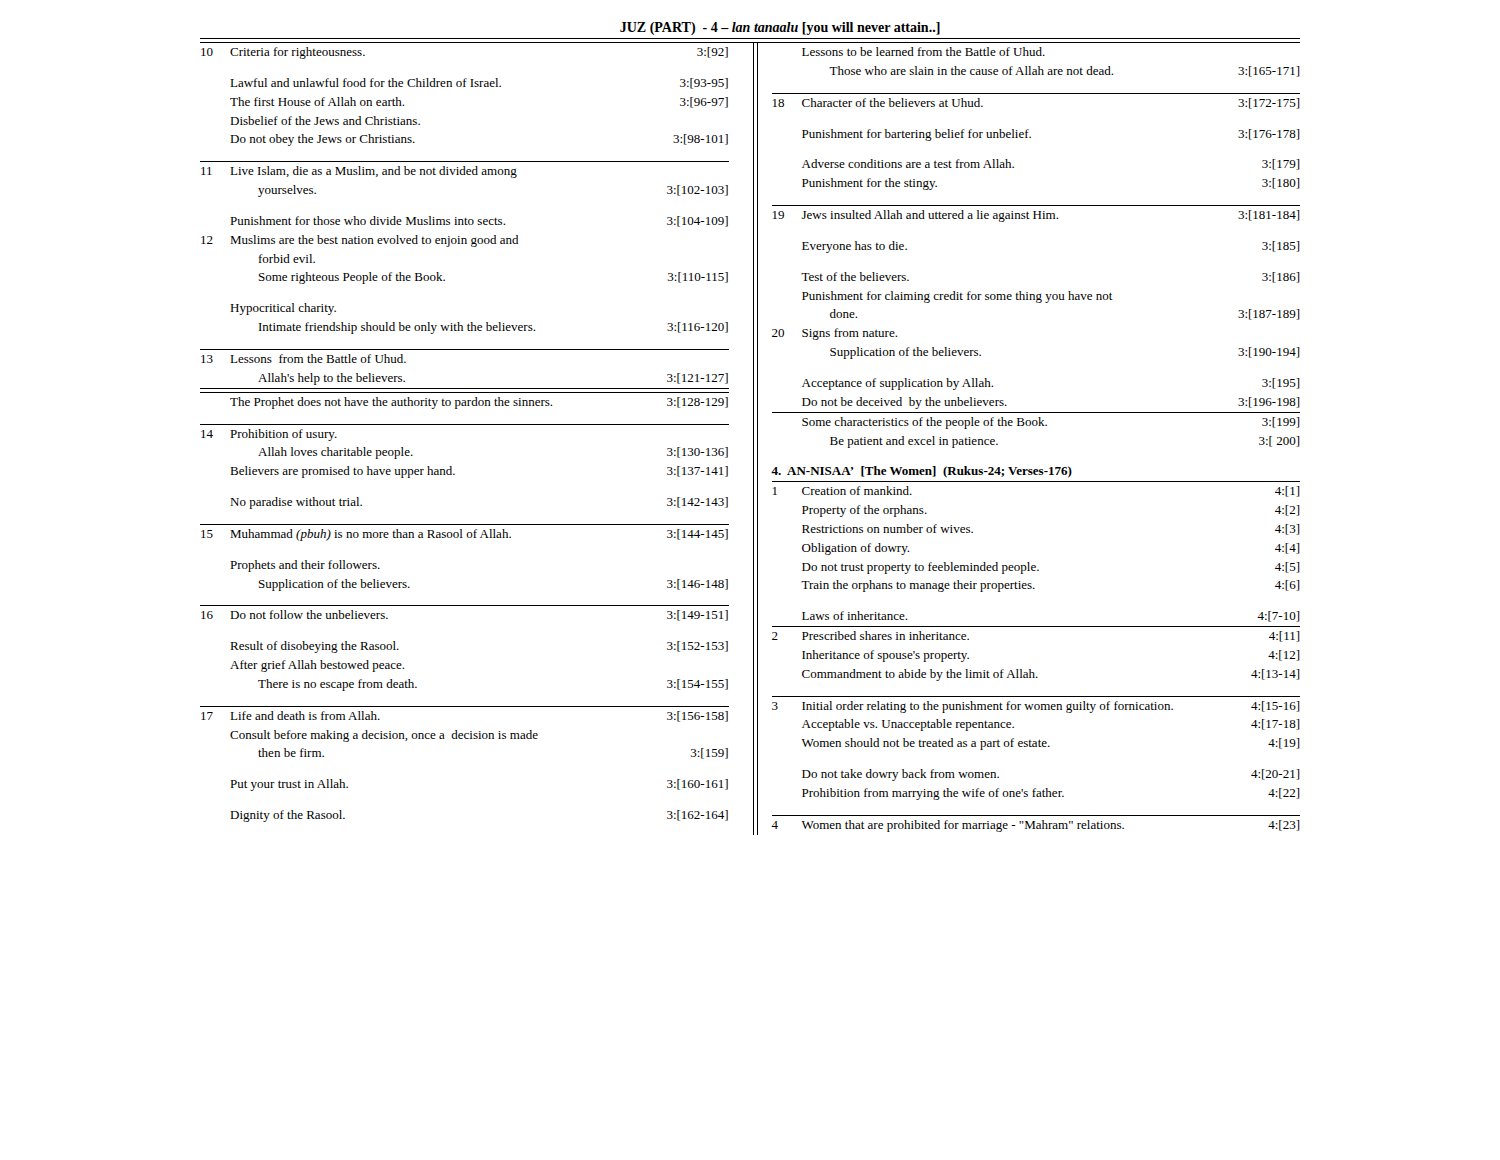JUZ (PART) - 4 – lan tanaalu [you will never attain..]
| 10 | Criteria for righteousness. | 3:[92] |
| | Lawful and unlawful food for the Children of Israel. | 3:[93-95] |
| | The first House of Allah on earth. | 3:[96-97] |
| | Disbelief of the Jews and Christians. | |
| | Do not obey the Jews or Christians. | 3:[98-101] |
| 11 | Live Islam, die as a Muslim, and be not divided among yourselves. | 3:[102-103] |
| | Punishment for those who divide Muslims into sects. | 3:[104-109] |
| 12 | Muslims are the best nation evolved to enjoin good and forbid evil. Some righteous People of the Book. | 3:[110-115] |
| | Hypocritical charity. Intimate friendship should be only with the believers. | 3:[116-120] |
| 13 | Lessons from the Battle of Uhud. Allah's help to the believers. | 3:[121-127] |
| | The Prophet does not have the authority to pardon the sinners. | 3:[128-129] |
| 14 | Prohibition of usury. Allah loves charitable people. | 3:[130-136] |
| | Believers are promised to have upper hand. | 3:[137-141] |
| | No paradise without trial. | 3:[142-143] |
| 15 | Muhammad (pbuh) is no more than a Rasool of Allah. | 3:[144-145] |
| | Prophets and their followers. Supplication of the believers. | 3:[146-148] |
| 16 | Do not follow the unbelievers. | 3:[149-151] |
| | Result of disobeying the Rasool. | 3:[152-153] |
| | After grief Allah bestowed peace. There is no escape from death. | 3:[154-155] |
| 17 | Life and death is from Allah. | 3:[156-158] |
| | Consult before making a decision, once a decision is made then be firm. | 3:[159] |
| | Put your trust in Allah. | 3:[160-161] |
| | Dignity of the Rasool. | 3:[162-164] |
| | Lessons to be learned from the Battle of Uhud. Those who are slain in the cause of Allah are not dead. | 3:[165-171] |
| 18 | Character of the believers at Uhud. | 3:[172-175] |
| | Punishment for bartering belief for unbelief. | 3:[176-178] |
| | Adverse conditions are a test from Allah. | 3:[179] |
| | Punishment for the stingy. | 3:[180] |
| 19 | Jews insulted Allah and uttered a lie against Him. | 3:[181-184] |
| | Everyone has to die. | 3:[185] |
| | Test of the believers. | 3:[186] |
| | Punishment for claiming credit for some thing you have not done. | 3:[187-189] |
| 20 | Signs from nature. Supplication of the believers. | 3:[190-194] |
| | Acceptance of supplication by Allah. | 3:[195] |
| | Do not be deceived by the unbelievers. | 3:[196-198] |
| | Some characteristics of the people of the Book. | 3:[199] |
| | Be patient and excel in patience. | 3:[ 200] |
| 4. AN-NISAA’ [The Women] (Rukus-24; Verses-176) |
| 1 | Creation of mankind. | 4:[1] |
| | Property of the orphans. | 4:[2] |
| | Restrictions on number of wives. | 4:[3] |
| | Obligation of dowry. | 4:[4] |
| | Do not trust property to feebleminded people. | 4:[5] |
| | Train the orphans to manage their properties. | 4:[6] |
| | Laws of inheritance. | 4:[7-10] |
| 2 | Prescribed shares in inheritance. | 4:[11] |
| | Inheritance of spouse's property. | 4:[12] |
| | Commandment to abide by the limit of Allah. | 4:[13-14] |
| 3 | Initial order relating to the punishment for women guilty of fornication. | 4:[15-16] |
| | Acceptable vs. Unacceptable repentance. | 4:[17-18] |
| | Women should not be treated as a part of estate. | 4:[19] |
| | Do not take dowry back from women. | 4:[20-21] |
| | Prohibition from marrying the wife of one's father. | 4:[22] |
| 4 | Women that are prohibited for marriage - "Mahram" relations. | 4:[23] |